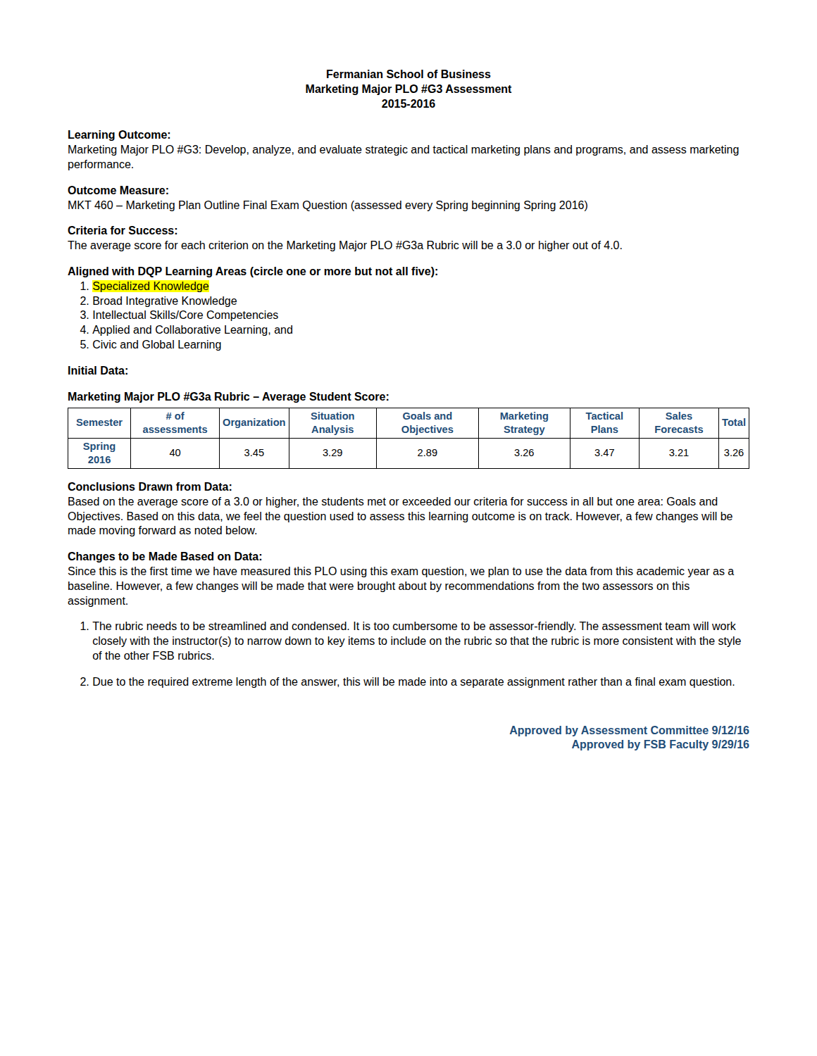Fermanian School of Business
Marketing Major PLO #G3 Assessment
2015-2016
Learning Outcome:
Marketing Major PLO #G3: Develop, analyze, and evaluate strategic and tactical marketing plans and programs, and assess marketing performance.
Outcome Measure:
MKT 460 – Marketing Plan Outline Final Exam Question (assessed every Spring beginning Spring 2016)
Criteria for Success:
The average score for each criterion on the Marketing Major PLO #G3a Rubric will be a 3.0 or higher out of 4.0.
Aligned with DQP Learning Areas (circle one or more but not all five):
Specialized Knowledge
Broad Integrative Knowledge
Intellectual Skills/Core Competencies
Applied and Collaborative Learning, and
Civic and Global Learning
Initial Data:
Marketing Major PLO #G3a Rubric – Average Student Score:
| Semester | # of assessments | Organization | Situation Analysis | Goals and Objectives | Marketing Strategy | Tactical Plans | Sales Forecasts | Total |
| --- | --- | --- | --- | --- | --- | --- | --- | --- |
| Spring 2016 | 40 | 3.45 | 3.29 | 2.89 | 3.26 | 3.47 | 3.21 | 3.26 |
Conclusions Drawn from Data:
Based on the average score of a 3.0 or higher, the students met or exceeded our criteria for success in all but one area: Goals and Objectives. Based on this data, we feel the question used to assess this learning outcome is on track. However, a few changes will be made moving forward as noted below.
Changes to be Made Based on Data:
Since this is the first time we have measured this PLO using this exam question, we plan to use the data from this academic year as a baseline. However, a few changes will be made that were brought about by recommendations from the two assessors on this assignment.
The rubric needs to be streamlined and condensed. It is too cumbersome to be assessor-friendly. The assessment team will work closely with the instructor(s) to narrow down to key items to include on the rubric so that the rubric is more consistent with the style of the other FSB rubrics.
Due to the required extreme length of the answer, this will be made into a separate assignment rather than a final exam question.
Approved by Assessment Committee 9/12/16
Approved by FSB Faculty 9/29/16